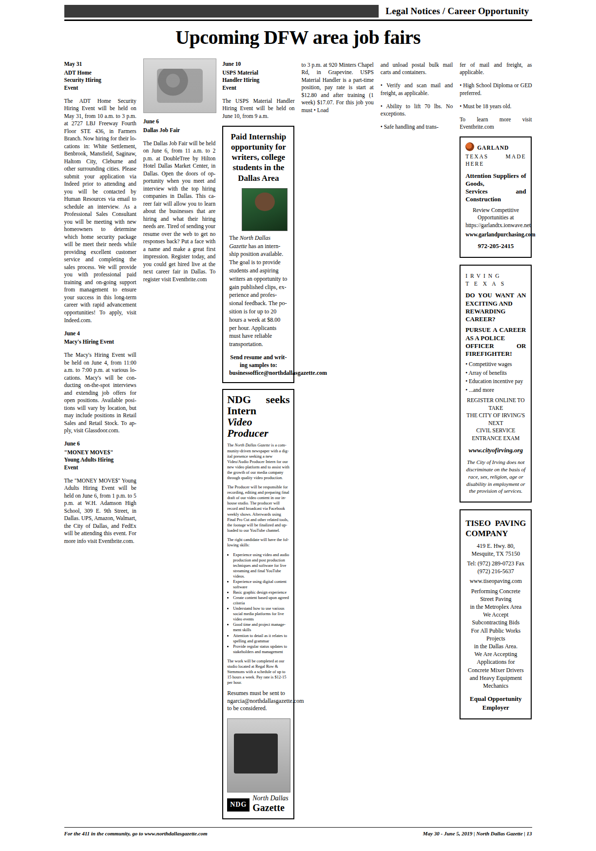Legal Notices / Career Opportunity
Upcoming DFW area job fairs
May 31
ADT Home
Security Hiring
Event
The ADT Home Security Hiring Event will be held on May 31, from 10 a.m. to 3 p.m. at 2727 LBJ Freeway Fourth Floor STE 436, in Farmers Branch. Now hiring for their locations in: White Settlement, Benbrook, Mansfield, Saginaw, Haltom City, Cleburne and other surrounding cities. Please submit your application via Indeed prior to attending and you will be contacted by Human Resources via email to schedule an interview. As a Professional Sales Consultant you will be meeting with new homeowners to determine which home security package will be meet their needs while providing excellent customer service and completing the sales process. We will provide you with professional paid training and on-going support from management to ensure your success in this long-term career with rapid advancement opportunities! To apply, visit Indeed.com.
June 4
Macy's Hiring Event
The Macy's Hiring Event will be held on June 4, from 11:00 a.m. to 7:00 p.m. at various locations. Macy's will be conducting on-the-spot interviews and extending job offers for open positions. Available positions will vary by location, but may include positions in Retail Sales and Retail Stock. To apply, visit Glassdoor.com.
June 6
"MONEY MOVE$"
Young Adults Hiring
Event
The "MONEY MOVE$" Young Adults Hiring Event will be held on June 6, from 1 p.m. to 5 p.m. at W.H. Adamson High School, 309 E. 9th Street, in Dallas. UPS, Amazon, Walmart, the City of Dallas, and FedEx will be attending this event. For more info visit Eventbrite.com.
June 6
Dallas Job Fair
The Dallas Job Fair will be held on June 6, from 11 a.m. to 2 p.m. at DoubleTree by Hilton Hotel Dallas Market Center, in Dallas. Open the doors of opportunity when you meet and interview with the top hiring companies in Dallas. This career fair will allow you to learn about the businesses that are hiring and what their hiring needs are. Tired of sending your resume over the web to get no responses back? Put a face with a name and make a great first impression. Register today, and you could get hired live at the next career fair in Dallas. To register visit Eventbrite.com
June 10
USPS Material
Handler Hiring
Event
The USPS Material Handler Hiring Event will be held on June 10, from 9 a.m.
Paid Internship opportunity for writers, college students in the Dallas Area
The North Dallas Gazette has an internship position available. The goal is to provide students and aspiring writers an opportunity to gain published clips, experience and professional feedback. The position is for up to 20 hours a week at $8.00 per hour. Applicants must have reliable transportation.
Send resume and writing samples to:
businessoffice@northdallasgazette.com
NDG seeks Intern
Video Producer
The North Dallas Gazette is a community-driven newspaper with a digital presence seeking a new Video/Audio Producer Intern for our new video platform and to assist with the growth of our media company through quality video production.
The Producer will be responsible for recording, editing and preparing final draft of our video content in our in-house studio. The producer will record and broadcast via Facebook weekly shows. Afterwards using Final Pro Cut and other related tools, the footage will be finalized and uploaded to our YouTube channel.
The right candidate will have the following skills:
Experience using video and audio production and post production techniques and software for live streaming and final YouTube videos.
Experience using digital content software
Basic graphic design experience
Create content based upon agreed criteria
Understand how to use various social media platforms for live video events
Good time and project management skills
Attention to detail as it relates to spelling and grammar
Provide regular status updates to stakeholders and management
The work will be completed at our studio located at Regal Row & Stemmons with a schedule of up to 15 hours a week. Pay rate is $12-15 per hour.
Resumes must be sent to
ngarcia@northdallasgazette.com
to be considered.
NDG
North Dallas Gazette
to 3 p.m. at 920 Minters Chapel Rd, in Grapevine. USPS Material Handler is a part-time position, pay rate is start at $12.80 and after training (1 week) $17.07. For this job you must • Load
and unload postal bulk mail carts and containers.
• Verify and scan mail and freight, as applicable.
• Ability to lift 70 lbs. No exceptions.
• Safe handling and trans-
fer of mail and freight, as applicable.
• High School Diploma or GED preferred.
• Must be 18 years old.
To learn more visit Eventbrite.com
GARLAND
TEXAS MADE HERE
Attention Suppliers of Goods,
Services and Construction
Review Competitive Opportunities at
https://garlandtx.ionwave.net
www.garlandpurchasing.com
972-205-2415
IRVING
T E X A S
DO YOU WANT AN EXCITING AND
REWARDING CAREER?
PURSUE A CAREER AS A POLICE
OFFICER OR FIREFIGHTER!
• Competitive wages
• Array of benefits
• Education incentive pay
• ...and more
REGISTER ONLINE TO TAKE
THE CITY OF IRVING'S NEXT
CIVIL SERVICE ENTRANCE EXAM
www.cityofirving.org
The City of Irving does not discriminate on the basis of race, sex, religion, age or disability in employment or the provision of services.
TISEO PAVING COMPANY
419 E. Hwy. 80, Mesquite, TX 75150
Tel: (972) 289-0723 Fax (972) 216-5637
www.tiseopaving.com
Performing Concrete Street Paving
in the Metroplex Area
We Accept Subcontracting Bids
For All Public Works Projects
in the Dallas Area.
We Are Accepting Applications for Concrete Mixer Drivers and Heavy Equipment Mechanics
Equal Opportunity Employer
For the 411 in the community, go to www.northdallasgazette.com
May 30 - June 5, 2019 | North Dallas Gazette | 13